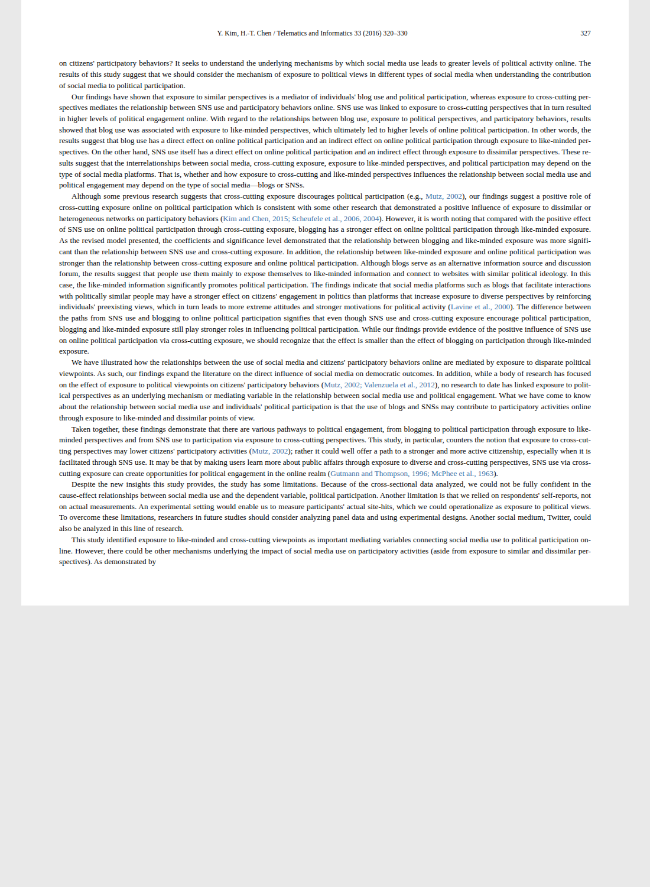Y. Kim, H.-T. Chen / Telematics and Informatics 33 (2016) 320–330 327
on citizens' participatory behaviors? It seeks to understand the underlying mechanisms by which social media use leads to greater levels of political activity online. The results of this study suggest that we should consider the mechanism of exposure to political views in different types of social media when understanding the contribution of social media to political participation.
Our findings have shown that exposure to similar perspectives is a mediator of individuals' blog use and political participation, whereas exposure to cross-cutting perspectives mediates the relationship between SNS use and participatory behaviors online. SNS use was linked to exposure to cross-cutting perspectives that in turn resulted in higher levels of political engagement online. With regard to the relationships between blog use, exposure to political perspectives, and participatory behaviors, results showed that blog use was associated with exposure to like-minded perspectives, which ultimately led to higher levels of online political participation. In other words, the results suggest that blog use has a direct effect on online political participation and an indirect effect on online political participation through exposure to like-minded perspectives. On the other hand, SNS use itself has a direct effect on online political participation and an indirect effect through exposure to dissimilar perspectives. These results suggest that the interrelationships between social media, cross-cutting exposure, exposure to like-minded perspectives, and political participation may depend on the type of social media platforms. That is, whether and how exposure to cross-cutting and like-minded perspectives influences the relationship between social media use and political engagement may depend on the type of social media—blogs or SNSs.
Although some previous research suggests that cross-cutting exposure discourages political participation (e.g., Mutz, 2002), our findings suggest a positive role of cross-cutting exposure online on political participation which is consistent with some other research that demonstrated a positive influence of exposure to dissimilar or heterogeneous networks on participatory behaviors (Kim and Chen, 2015; Scheufele et al., 2006, 2004). However, it is worth noting that compared with the positive effect of SNS use on online political participation through cross-cutting exposure, blogging has a stronger effect on online political participation through like-minded exposure. As the revised model presented, the coefficients and significance level demonstrated that the relationship between blogging and like-minded exposure was more significant than the relationship between SNS use and cross-cutting exposure. In addition, the relationship between like-minded exposure and online political participation was stronger than the relationship between cross-cutting exposure and online political participation. Although blogs serve as an alternative information source and discussion forum, the results suggest that people use them mainly to expose themselves to like-minded information and connect to websites with similar political ideology. In this case, the like-minded information significantly promotes political participation. The findings indicate that social media platforms such as blogs that facilitate interactions with politically similar people may have a stronger effect on citizens' engagement in politics than platforms that increase exposure to diverse perspectives by reinforcing individuals' preexisting views, which in turn leads to more extreme attitudes and stronger motivations for political activity (Lavine et al., 2000). The difference between the paths from SNS use and blogging to online political participation signifies that even though SNS use and cross-cutting exposure encourage political participation, blogging and like-minded exposure still play stronger roles in influencing political participation. While our findings provide evidence of the positive influence of SNS use on online political participation via cross-cutting exposure, we should recognize that the effect is smaller than the effect of blogging on participation through like-minded exposure.
We have illustrated how the relationships between the use of social media and citizens' participatory behaviors online are mediated by exposure to disparate political viewpoints. As such, our findings expand the literature on the direct influence of social media on democratic outcomes. In addition, while a body of research has focused on the effect of exposure to political viewpoints on citizens' participatory behaviors (Mutz, 2002; Valenzuela et al., 2012), no research to date has linked exposure to political perspectives as an underlying mechanism or mediating variable in the relationship between social media use and political engagement. What we have come to know about the relationship between social media use and individuals' political participation is that the use of blogs and SNSs may contribute to participatory activities online through exposure to like-minded and dissimilar points of view.
Taken together, these findings demonstrate that there are various pathways to political engagement, from blogging to political participation through exposure to like-minded perspectives and from SNS use to participation via exposure to cross-cutting perspectives. This study, in particular, counters the notion that exposure to cross-cutting perspectives may lower citizens' participatory activities (Mutz, 2002); rather it could well offer a path to a stronger and more active citizenship, especially when it is facilitated through SNS use. It may be that by making users learn more about public affairs through exposure to diverse and cross-cutting perspectives, SNS use via cross-cutting exposure can create opportunities for political engagement in the online realm (Gutmann and Thompson, 1996; McPhee et al., 1963).
Despite the new insights this study provides, the study has some limitations. Because of the cross-sectional data analyzed, we could not be fully confident in the cause-effect relationships between social media use and the dependent variable, political participation. Another limitation is that we relied on respondents' self-reports, not on actual measurements. An experimental setting would enable us to measure participants' actual site-hits, which we could operationalize as exposure to political views. To overcome these limitations, researchers in future studies should consider analyzing panel data and using experimental designs. Another social medium, Twitter, could also be analyzed in this line of research.
This study identified exposure to like-minded and cross-cutting viewpoints as important mediating variables connecting social media use to political participation online. However, there could be other mechanisms underlying the impact of social media use on participatory activities (aside from exposure to similar and dissimilar perspectives). As demonstrated by